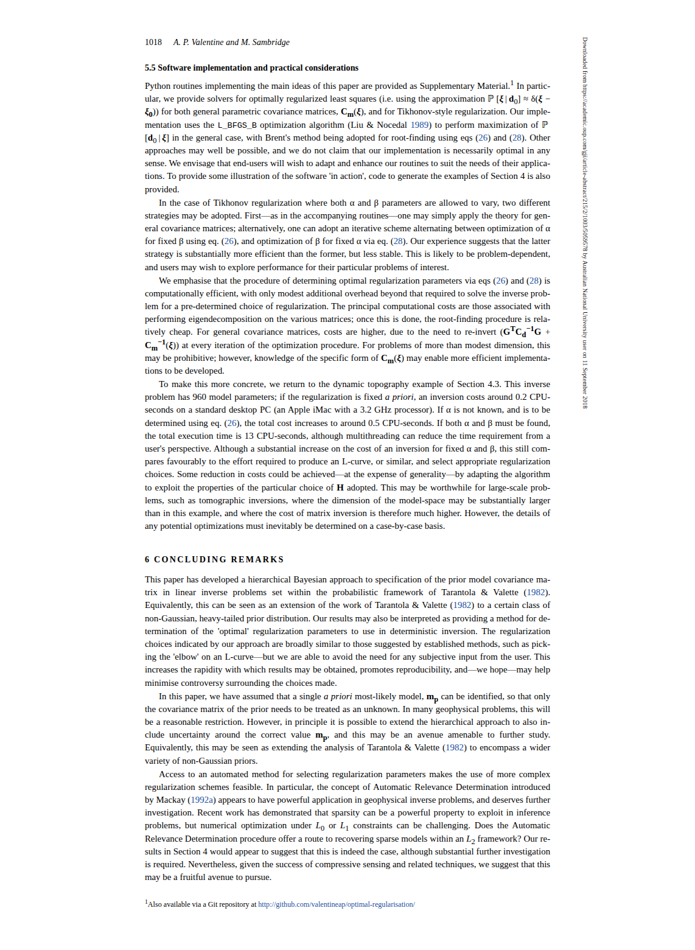Downloaded from https://academic.oup.com/gji/article-abstract/215/2/1003/5059578 by Australian National University user on 11 September 2018
1018 A. P. Valentine and M. Sambridge
5.5 Software implementation and practical considerations
Python routines implementing the main ideas of this paper are provided as Supplementary Material.1 In particular, we provide solvers for optimally regularized least squares (i.e. using the approximation ℙ [ξ | d0] ≈ δ(ξ − ξ0)) for both general parametric covariance matrices, Cm(ξ), and for Tikhonov-style regularization. Our implementation uses the L_BFGS_B optimization algorithm (Liu & Nocedal 1989) to perform maximization of ℙ [d0 | ξ] in the general case, with Brent's method being adopted for root-finding using eqs (26) and (28). Other approaches may well be possible, and we do not claim that our implementation is necessarily optimal in any sense. We envisage that end-users will wish to adapt and enhance our routines to suit the needs of their applications. To provide some illustration of the software 'in action', code to generate the examples of Section 4 is also provided.
In the case of Tikhonov regularization where both α and β parameters are allowed to vary, two different strategies may be adopted. First—as in the accompanying routines—one may simply apply the theory for general covariance matrices; alternatively, one can adopt an iterative scheme alternating between optimization of α for fixed β using eq. (26), and optimization of β for fixed α via eq. (28). Our experience suggests that the latter strategy is substantially more efficient than the former, but less stable. This is likely to be problem-dependent, and users may wish to explore performance for their particular problems of interest.
We emphasise that the procedure of determining optimal regularization parameters via eqs (26) and (28) is computationally efficient, with only modest additional overhead beyond that required to solve the inverse problem for a pre-determined choice of regularization. The principal computational costs are those associated with performing eigendecomposition on the various matrices; once this is done, the root-finding procedure is relatively cheap. For general covariance matrices, costs are higher, due to the need to re-invert (GTCd−1G + Cm−1(ξ)) at every iteration of the optimization procedure. For problems of more than modest dimension, this may be prohibitive; however, knowledge of the specific form of Cm(ξ) may enable more efficient implementations to be developed.
To make this more concrete, we return to the dynamic topography example of Section 4.3. This inverse problem has 960 model parameters; if the regularization is fixed a priori, an inversion costs around 0.2 CPU-seconds on a standard desktop PC (an Apple iMac with a 3.2 GHz processor). If α is not known, and is to be determined using eq. (26), the total cost increases to around 0.5 CPU-seconds. If both α and β must be found, the total execution time is 13 CPU-seconds, although multithreading can reduce the time requirement from a user's perspective. Although a substantial increase on the cost of an inversion for fixed α and β, this still compares favourably to the effort required to produce an L-curve, or similar, and select appropriate regularization choices. Some reduction in costs could be achieved—at the expense of generality—by adapting the algorithm to exploit the properties of the particular choice of H adopted. This may be worthwhile for large-scale problems, such as tomographic inversions, where the dimension of the model-space may be substantially larger than in this example, and where the cost of matrix inversion is therefore much higher. However, the details of any potential optimizations must inevitably be determined on a case-by-case basis.
6 CONCLUDING REMARKS
This paper has developed a hierarchical Bayesian approach to specification of the prior model covariance matrix in linear inverse problems set within the probabilistic framework of Tarantola & Valette (1982). Equivalently, this can be seen as an extension of the work of Tarantola & Valette (1982) to a certain class of non-Gaussian, heavy-tailed prior distribution. Our results may also be interpreted as providing a method for determination of the 'optimal' regularization parameters to use in deterministic inversion. The regularization choices indicated by our approach are broadly similar to those suggested by established methods, such as picking the 'elbow' on an L-curve—but we are able to avoid the need for any subjective input from the user. This increases the rapidity with which results may be obtained, promotes reproducibility, and—we hope—may help minimise controversy surrounding the choices made.
In this paper, we have assumed that a single a priori most-likely model, mp can be identified, so that only the covariance matrix of the prior needs to be treated as an unknown. In many geophysical problems, this will be a reasonable restriction. However, in principle it is possible to extend the hierarchical approach to also include uncertainty around the correct value mp, and this may be an avenue amenable to further study. Equivalently, this may be seen as extending the analysis of Tarantola & Valette (1982) to encompass a wider variety of non-Gaussian priors.
Access to an automated method for selecting regularization parameters makes the use of more complex regularization schemes feasible. In particular, the concept of Automatic Relevance Determination introduced by Mackay (1992a) appears to have powerful application in geophysical inverse problems, and deserves further investigation. Recent work has demonstrated that sparsity can be a powerful property to exploit in inference problems, but numerical optimization under L0 or L1 constraints can be challenging. Does the Automatic Relevance Determination procedure offer a route to recovering sparse models within an L2 framework? Our results in Section 4 would appear to suggest that this is indeed the case, although substantial further investigation is required. Nevertheless, given the success of compressive sensing and related techniques, we suggest that this may be a fruitful avenue to pursue.
1Also available via a Git repository at http://github.com/valentineap/optimal-regularisation/